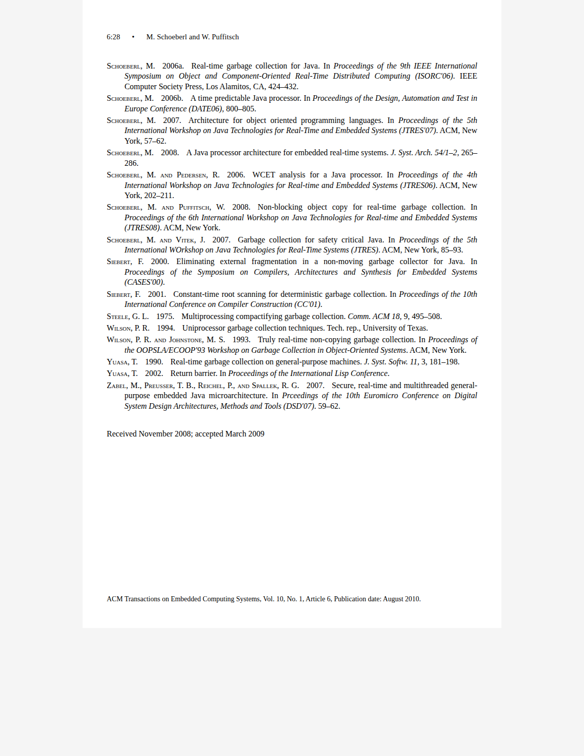6:28•M. Schoeberl and W. Puffitsch
Schoeberl, M. 2006a. Real-time garbage collection for Java. In Proceedings of the 9th IEEE International Symposium on Object and Component-Oriented Real-Time Distributed Computing (ISORC'06). IEEE Computer Society Press, Los Alamitos, CA, 424–432.
Schoeberl, M. 2006b. A time predictable Java processor. In Proceedings of the Design, Automation and Test in Europe Conference (DATE06), 800–805.
Schoeberl, M. 2007. Architecture for object oriented programming languages. In Proceedings of the 5th International Workshop on Java Technologies for Real-Time and Embedded Systems (JTRES'07). ACM, New York, 57–62.
Schoeberl, M. 2008. A Java processor architecture for embedded real-time systems. J. Syst. Arch. 54/1–2, 265–286.
Schoeberl, M. and Pedersen, R. 2006. WCET analysis for a Java processor. In Proceedings of the 4th International Workshop on Java Technologies for Real-time and Embedded Systems (JTRES06). ACM, New York, 202–211.
Schoeberl, M. and Puffitsch, W. 2008. Non-blocking object copy for real-time garbage collection. In Proceedings of the 6th International Workshop on Java Technologies for Real-time and Embedded Systems (JTRES08). ACM, New York.
Schoeberl, M. and Vitek, J. 2007. Garbage collection for safety critical Java. In Proceedings of the 5th International WOrkshop on Java Technologies for Real-Time Systems (JTRES). ACM, New York, 85–93.
Siebert, F. 2000. Eliminating external fragmentation in a non-moving garbage collector for Java. In Proceedings of the Symposium on Compilers, Architectures and Synthesis for Embedded Systems (CASES'00).
Siebert, F. 2001. Constant-time root scanning for deterministic garbage collection. In Proceedings of the 10th International Conference on Compiler Construction (CC'01).
Steele, G. L. 1975. Multiprocessing compactifying garbage collection. Comm. ACM 18, 9, 495–508.
Wilson, P. R. 1994. Uniprocessor garbage collection techniques. Tech. rep., University of Texas.
Wilson, P. R. and Johnstone, M. S. 1993. Truly real-time non-copying garbage collection. In Proceedings of the OOPSLA/ECOOP'93 Workshop on Garbage Collection in Object-Oriented Systems. ACM, New York.
Yuasa, T. 1990. Real-time garbage collection on general-purpose machines. J. Syst. Softw. 11, 3, 181–198.
Yuasa, T. 2002. Return barrier. In Proceedings of the International Lisp Conference.
Zabel, M., Preusser, T. B., Reichel, P., and Spallek, R. G. 2007. Secure, real-time and multithreaded general-purpose embedded Java microarchitecture. In Prceedings of the 10th Euromicro Conference on Digital System Design Architectures, Methods and Tools (DSD'07). 59–62.
Received November 2008; accepted March 2009
ACM Transactions on Embedded Computing Systems, Vol. 10, No. 1, Article 6, Publication date: August 2010.